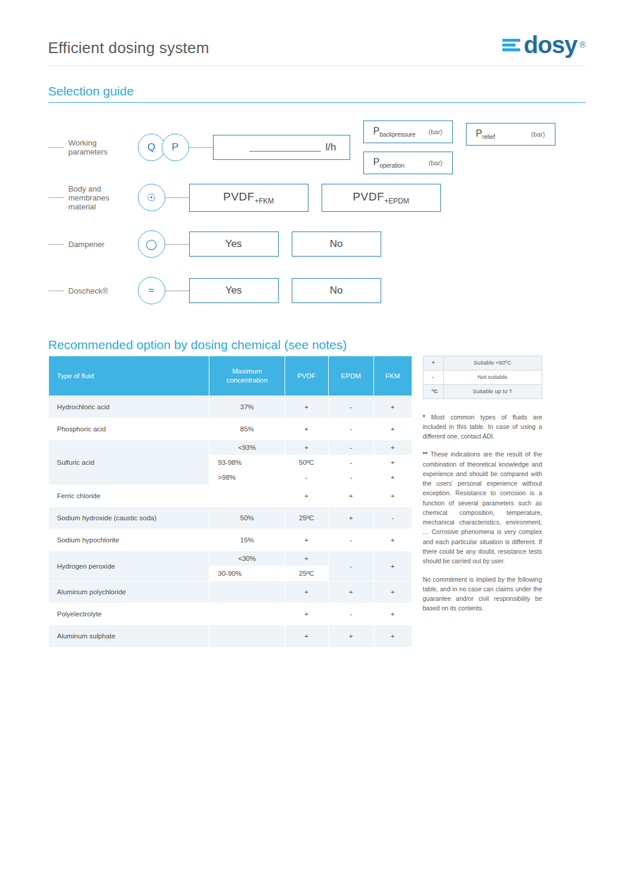Efficient dosing system
dosy®
Selection guide
Working
parameters
Q
P
l/h
Pbackpressure(bar)
Poperation(bar)
Prelief(bar)
Body and
membranes
material
☉
PVDF+FKM
PVDF+EPDM
Dampener
◯
Yes
No
Doscheck®
≈
Yes
No
Recommended option by dosing chemical (see notes)
| Type of fluid | Maximum concentration | PVDF | EPDM | FKM |
| --- | --- | --- | --- | --- |
| Hydrochloric acid | 37% | + | - | + |
| Phosphoric acid | 85% | + | - | + |
| Sulfuric acid | <93% | + | - | + |
| 93-98% | 50ºC | - | + |
| >98% | - | - | + |
| Ferric chloride | | + | + | + |
| Sodium hydroxide (caustic soda) | 50% | 25ºC | + | - |
| Sodium hypochlorite | 15% | + | - | + |
| Hydrogen peroxide | <30% | + | - | + |
| 30-90% | 25ºC |
| Aluminum polychloride | | + | + | + |
| Polyelectrolyte | | + | - | + |
| Aluminum sulphate | | + | + | + |
| + | Suitable <60ºC |
| - | Not suitable |
| ºC | Suitable up to T |
* Most common types of fluids are included in this table. In case of using a different one, contact ADI.
** These indications are the result of the combination of theoretical knowledge and experience and should be compared with the users’ personal experience without exception. Resistance to corrosion is a function of several parameters such as chemical composition, temperature, mechanical characteristics, environment, … Corrosive phenomena is very complex and each particular situation is different. If there could be any doubt, resistance tests should be carried out by user.
No commitment is implied by the following table, and in no case can claims under the guarantee and/or civil responsibility be based on its contents.